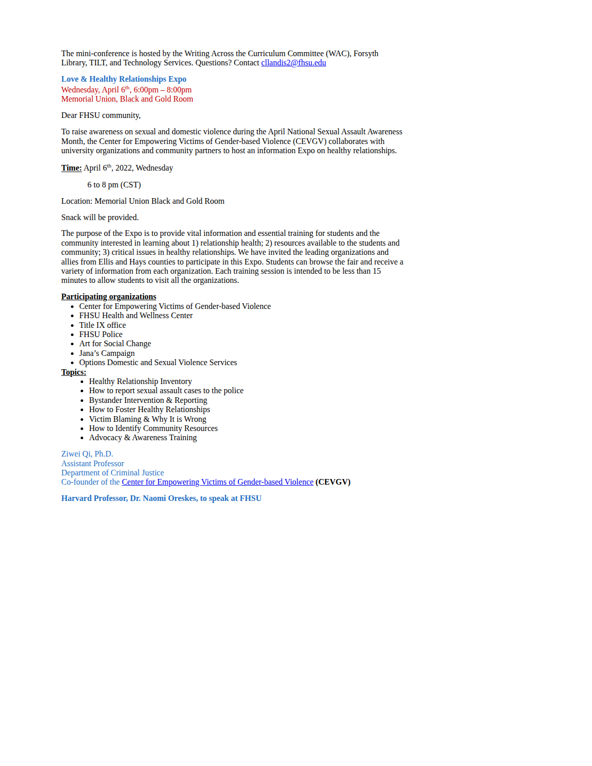The mini-conference is hosted by the Writing Across the Curriculum Committee (WAC), Forsyth Library, TILT, and Technology Services. Questions? Contact cllandis2@fhsu.edu
Love & Healthy Relationships Expo
Wednesday, April 6th, 6:00pm – 8:00pm
Memorial Union, Black and Gold Room
Dear FHSU community,
To raise awareness on sexual and domestic violence during the April National Sexual Assault Awareness Month, the Center for Empowering Victims of Gender-based Violence (CEVGV) collaborates with university organizations and community partners to host an information Expo on healthy relationships.
Time: April 6th, 2022, Wednesday
6 to 8 pm (CST)
Location: Memorial Union Black and Gold Room
Snack will be provided.
The purpose of the Expo is to provide vital information and essential training for students and the community interested in learning about 1) relationship health; 2) resources available to the students and community; 3) critical issues in healthy relationships. We have invited the leading organizations and allies from Ellis and Hays counties to participate in this Expo. Students can browse the fair and receive a variety of information from each organization. Each training session is intended to be less than 15 minutes to allow students to visit all the organizations.
Participating organizations
Center for Empowering Victims of Gender-based Violence
FHSU Health and Wellness Center
Title IX office
FHSU Police
Art for Social Change
Jana’s Campaign
Options Domestic and Sexual Violence Services
Topics:
Healthy Relationship Inventory
How to report sexual assault cases to the police
Bystander Intervention & Reporting
How to Foster Healthy Relationships
Victim Blaming & Why It is Wrong
How to Identify Community Resources
Advocacy & Awareness Training
Ziwei Qi, Ph.D.
Assistant Professor
Department of Criminal Justice
Co-founder of the Center for Empowering Victims of Gender-based Violence (CEVGV)
Harvard Professor, Dr. Naomi Oreskes, to speak at FHSU